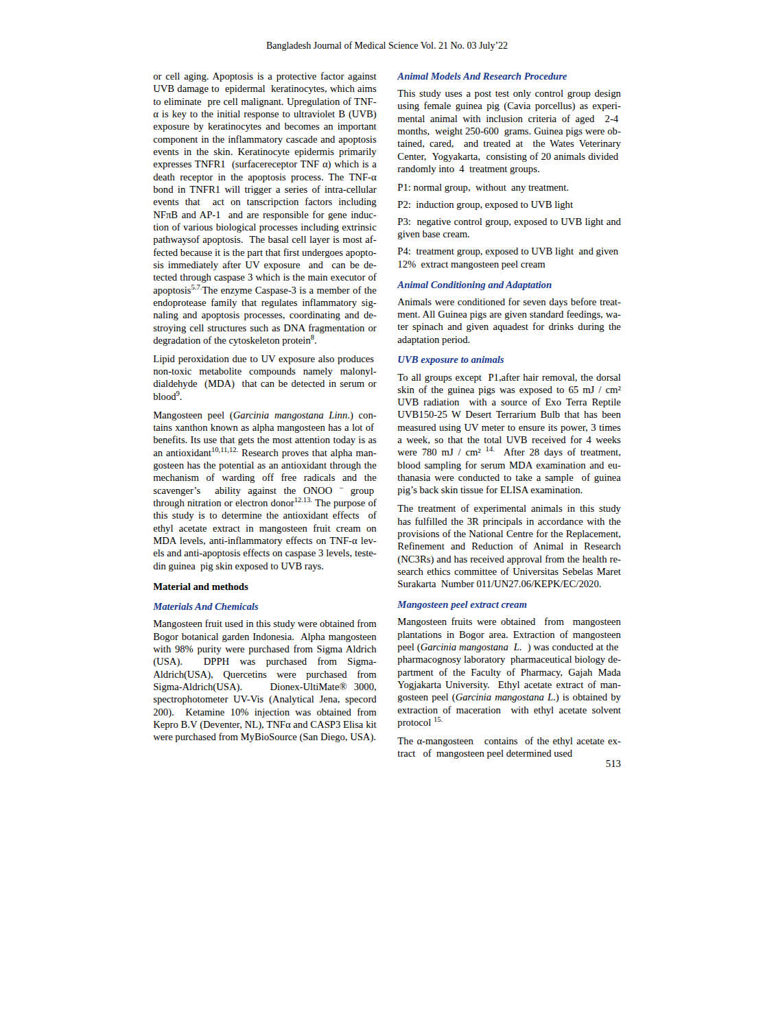Bangladesh Journal of Medical Science Vol. 21 No. 03 July’22
or cell aging. Apoptosis is a protective factor against UVB damage to epidermal keratinocytes, which aims to eliminate pre cell malignant. Upregulation of TNF-α is key to the initial response to ultraviolet B (UVB) exposure by keratinocytes and becomes an important component in the inflammatory cascade and apoptosis events in the skin. Keratinocyte epidermis primarily expresses TNFR1 (surfacereceptor TNF α) which is a death receptor in the apoptosis process. The TNF-α bond in TNFR1 will trigger a series of intra-cellular events that act on tanscripction factors including NFπB and AP-1 and are responsible for gene induction of various biological processes including extrinsic pathwaysof apoptosis. The basal cell layer is most affected because it is the part that first undergoes apoptosis immediately after UV exposure and can be detected through caspase 3 which is the main executor of apoptosis5.7.The enzyme Caspase-3 is a member of the endoprotease family that regulates inflammatory signaling and apoptosis processes, coordinating and destroying cell structures such as DNA fragmentation or degradation of the cytoskeleton protein8.
Lipid peroxidation due to UV exposure also produces non-toxic metabolite compounds namely malonyldialdehyde (MDA) that can be detected in serum or blood9.
Mangosteen peel (Garcinia mangostana Linn.) contains xanthon known as alpha mangosteen has a lot of benefits. Its use that gets the most attention today is as an antioxidant10,11,12. Research proves that alpha mangosteen has the potential as an antioxidant through the mechanism of warding off free radicals and the scavenger’s ability against the ONOO – group through nitration or electron donor12.13. The purpose of this study is to determine the antioxidant effects of ethyl acetate extract in mangosteen fruit cream on MDA levels, anti-inflammatory effects on TNF-α levels and anti-apoptosis effects on caspase 3 levels, testedin guinea pig skin exposed to UVB rays.
Material and methods
Materials And Chemicals
Mangosteen fruit used in this study were obtained from Bogor botanical garden Indonesia. Alpha mangosteen with 98% purity were purchased from Sigma Aldrich (USA). DPPH was purchased from Sigma-Aldrich(USA), Quercetins were purchased from Sigma-Aldrich(USA). Dionex-UltiMate® 3000, spectrophotometer UV-Vis (Analytical Jena, specord 200). Ketamine 10% injection was obtained from Kepro B.V (Deventer, NL), TNFα and CASP3 Elisa kit were purchased from MyBioSource (San Diego, USA).
Animal Models And Research Procedure
This study uses a post test only control group design using female guinea pig (Cavia porcellus) as experimental animal with inclusion criteria of aged 2-4 months, weight 250-600 grams. Guinea pigs were obtained, cared, and treated at the Wates Veterinary Center, Yogyakarta, consisting of 20 animals divided randomly into 4 treatment groups.
P1: normal group, without any treatment.
P2: induction group, exposed to UVB light
P3: negative control group, exposed to UVB light and given base cream.
P4: treatment group, exposed to UVB light and given 12% extract mangosteen peel cream
Animal Conditioning and Adaptation
Animals were conditioned for seven days before treatment. All Guinea pigs are given standard feedings, water spinach and given aquadest for drinks during the adaptation period.
UVB exposure to animals
To all groups except P1,after hair removal, the dorsal skin of the guinea pigs was exposed to 65 mJ / cm² UVB radiation with a source of Exo Terra Reptile UVB150-25 W Desert Terrarium Bulb that has been measured using UV meter to ensure its power, 3 times a week, so that the total UVB received for 4 weeks were 780 mJ / cm² 14. After 28 days of treatment, blood sampling for serum MDA examination and euthanasia were conducted to take a sample of guinea pig’s back skin tissue for ELISA examination.
The treatment of experimental animals in this study has fulfilled the 3R principals in accordance with the provisions of the National Centre for the Replacement, Refinement and Reduction of Animal in Research (NC3Rs) and has received approval from the health research ethics committee of Universitas Sebelas Maret Surakarta Number 011/UN27.06/KEPK/EC/2020.
Mangosteen peel extract cream
Mangosteen fruits were obtained from mangosteen plantations in Bogor area. Extraction of mangosteen peel (Garcinia mangostana L. ) was conducted at the pharmacognosy laboratory pharmaceutical biology department of the Faculty of Pharmacy, Gajah Mada Yogjakarta University. Ethyl acetate extract of mangosteen peel (Garcinia mangostana L.) is obtained by extraction of maceration with ethyl acetate solvent protocol 15.
The α-mangosteen contains of the ethyl acetate extract of mangosteen peel determined used
513